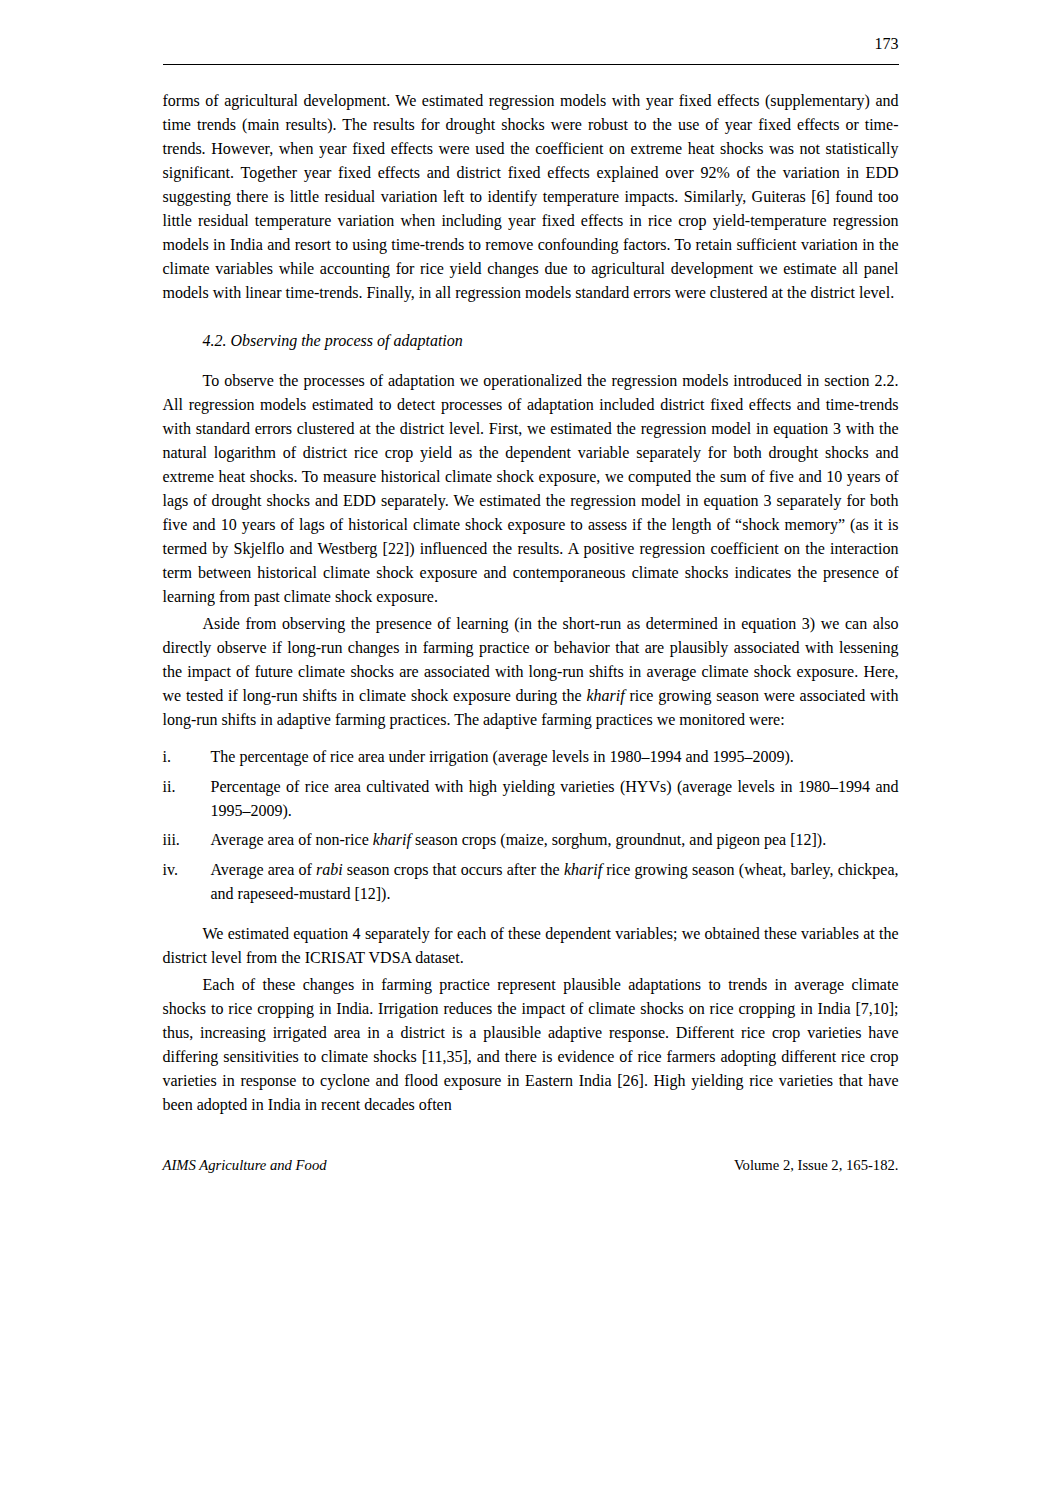173
forms of agricultural development. We estimated regression models with year fixed effects (supplementary) and time trends (main results). The results for drought shocks were robust to the use of year fixed effects or time-trends. However, when year fixed effects were used the coefficient on extreme heat shocks was not statistically significant. Together year fixed effects and district fixed effects explained over 92% of the variation in EDD suggesting there is little residual variation left to identify temperature impacts. Similarly, Guiteras [6] found too little residual temperature variation when including year fixed effects in rice crop yield-temperature regression models in India and resort to using time-trends to remove confounding factors. To retain sufficient variation in the climate variables while accounting for rice yield changes due to agricultural development we estimate all panel models with linear time-trends. Finally, in all regression models standard errors were clustered at the district level.
4.2. Observing the process of adaptation
To observe the processes of adaptation we operationalized the regression models introduced in section 2.2. All regression models estimated to detect processes of adaptation included district fixed effects and time-trends with standard errors clustered at the district level. First, we estimated the regression model in equation 3 with the natural logarithm of district rice crop yield as the dependent variable separately for both drought shocks and extreme heat shocks. To measure historical climate shock exposure, we computed the sum of five and 10 years of lags of drought shocks and EDD separately. We estimated the regression model in equation 3 separately for both five and 10 years of lags of historical climate shock exposure to assess if the length of “shock memory” (as it is termed by Skjelflo and Westberg [22]) influenced the results. A positive regression coefficient on the interaction term between historical climate shock exposure and contemporaneous climate shocks indicates the presence of learning from past climate shock exposure.
Aside from observing the presence of learning (in the short-run as determined in equation 3) we can also directly observe if long-run changes in farming practice or behavior that are plausibly associated with lessening the impact of future climate shocks are associated with long-run shifts in average climate shock exposure. Here, we tested if long-run shifts in climate shock exposure during the kharif rice growing season were associated with long-run shifts in adaptive farming practices. The adaptive farming practices we monitored were:
i. The percentage of rice area under irrigation (average levels in 1980–1994 and 1995–2009).
ii. Percentage of rice area cultivated with high yielding varieties (HYVs) (average levels in 1980–1994 and 1995–2009).
iii. Average area of non-rice kharif season crops (maize, sorghum, groundnut, and pigeon pea [12]).
iv. Average area of rabi season crops that occurs after the kharif rice growing season (wheat, barley, chickpea, and rapeseed-mustard [12]).
We estimated equation 4 separately for each of these dependent variables; we obtained these variables at the district level from the ICRISAT VDSA dataset.
Each of these changes in farming practice represent plausible adaptations to trends in average climate shocks to rice cropping in India. Irrigation reduces the impact of climate shocks on rice cropping in India [7,10]; thus, increasing irrigated area in a district is a plausible adaptive response. Different rice crop varieties have differing sensitivities to climate shocks [11,35], and there is evidence of rice farmers adopting different rice crop varieties in response to cyclone and flood exposure in Eastern India [26]. High yielding rice varieties that have been adopted in India in recent decades often
AIMS Agriculture and Food
Volume 2, Issue 2, 165-182.